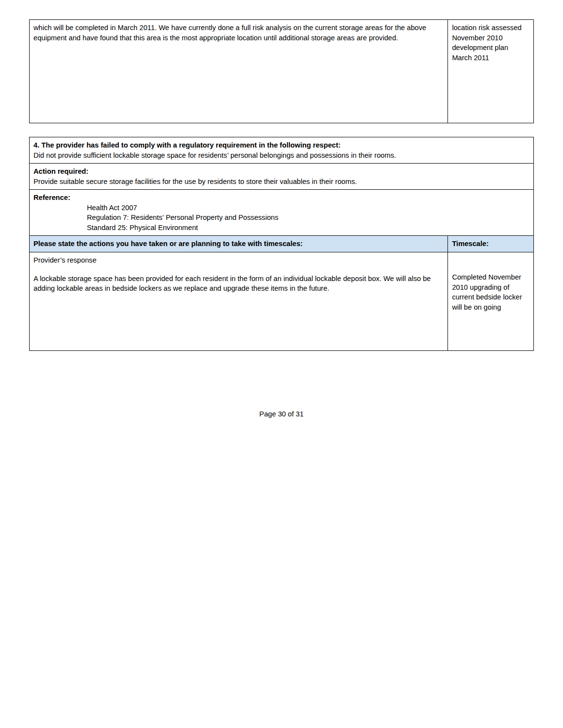| which will be completed in March 2011. We have currently done a full risk analysis on the current storage areas for the above equipment and have found that this area is the most appropriate location until additional storage areas are provided. | location risk assessed November 2010 development plan March 2011 |
| 4. The provider has failed to comply with a regulatory requirement in the following respect: Did not provide sufficient lockable storage space for residents’ personal belongings and possessions in their rooms. |
| Action required: Provide suitable secure storage facilities for the use by residents to store their valuables in their rooms. |
| Reference: Health Act 2007 Regulation 7: Residents’ Personal Property and Possessions Standard 25: Physical Environment |
| Please state the actions you have taken or are planning to take with timescales: | Timescale: |
| Provider’s response A lockable storage space has been provided for each resident in the form of an individual lockable deposit box. We will also be adding lockable areas in bedside lockers as we replace and upgrade these items in the future. | Completed November 2010 upgrading of current bedside locker will be on going |
Page 30 of 31